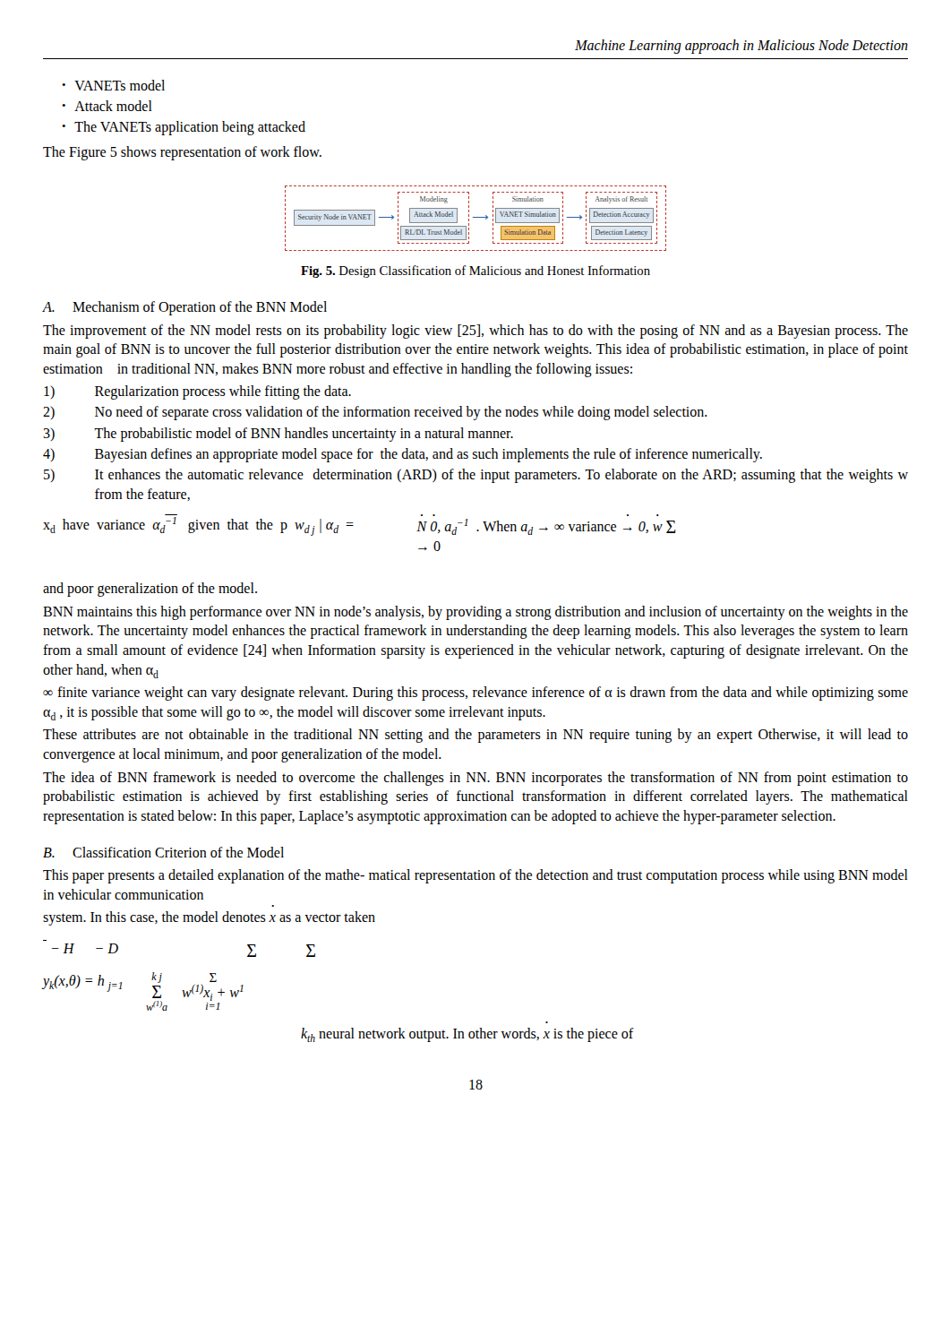Machine Learning approach in Malicious Node Detection
VANETs model
Attack model
The VANETs application being attacked
The Figure 5 shows representation of work flow.
Security Node in VANET
⟶
Modeling
Attack Model
RL/DL Trust Model
⟶
Simulation
VANET Simulation
Simulation Data
⟶
Analysis of Result
Detection Accuracy
Detection Latency
Fig. 5. Design Classification of Malicious and Honest Information
A. Mechanism of Operation of the BNN Model
The improvement of the NN model rests on its probability logic view [25], which has to do with the posing of NN and as a Bayesian process. The main goal of BNN is to uncover the full posterior distribution over the entire network weights. This idea of probabilistic estimation, in place of point estimation in traditional NN, makes BNN more robust and effective in handling the following issues:
Regularization process while fitting the data.
No need of separate cross validation of the information received by the nodes while doing model selection.
The probabilistic model of BNN handles uncertainty in a natural manner.
Bayesian defines an appropriate model space for the data, and as such implements the rule of inference numerically.
It enhances the automatic relevance determination (ARD) of the input parameters. To elaborate on the ARD; assuming that the weights w from the feature,
xd have variance αd−1 given that the p wd j | αd =
N 0, ad−1 . When ad → ∞ variance → 0, w Σ
→ 0
and poor generalization of the model.
BNN maintains this high performance over NN in node’s analysis, by providing a strong distribution and inclusion of uncertainty on the weights in the network. The uncertainty model enhances the practical framework in understanding the deep learning models. This also leverages the system to learn from a small amount of evidence [24] when Information sparsity is experienced in the vehicular network, capturing of designate irrelevant. On the other hand, when αd
∞ finite variance weight can vary designate relevant. During this process, relevance inference of α is drawn from the data and while optimizing some αd , it is possible that some will go to ∞, the model will discover some irrelevant inputs.
These attributes are not obtainable in the traditional NN setting and the parameters in NN require tuning by an expert Otherwise, it will lead to convergence at local minimum, and poor generalization of the model.
The idea of BNN framework is needed to overcome the challenges in NN. BNN incorporates the transformation of NN from point estimation to probabilistic estimation is achieved by first establishing series of functional transformation in different correlated layers. The mathematical representation is stated below: In this paper, Laplace’s asymptotic approximation can be adopted to achieve the hyper-parameter selection.
B. Classification Criterion of the Model
This paper presents a detailed explanation of the mathe- matical representation of the detection and trust computation process while using BNN model in vehicular communication
system. In this case, the model denotes x as a vector taken
− H
− D
Σ
Σ
yk(x,θ) = h j=1
k j Σ w(1)a
Σ w(1)xi + w1 i=1
kth neural network output. In other words, x is the piece of
18